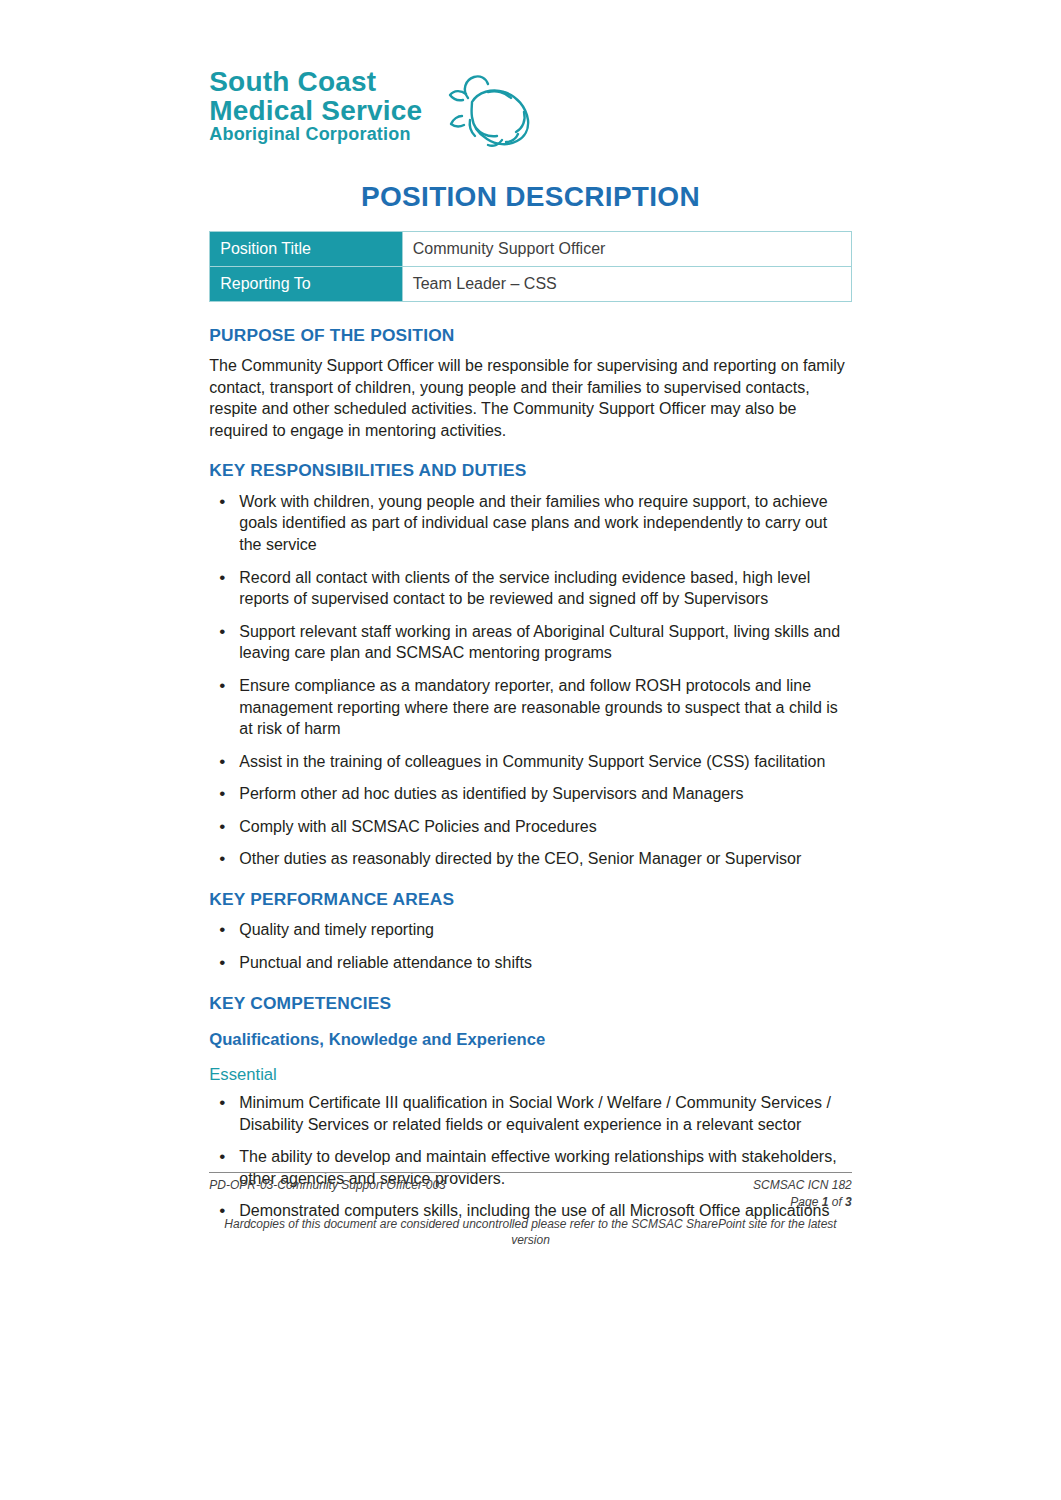South Coast
Medical Service
Aboriginal Corporation
POSITION DESCRIPTION
| Position Title | Community Support Officer |
| Reporting To | Team Leader – CSS |
Purpose of the Position
The Community Support Officer will be responsible for supervising and reporting on family contact, transport of children, young people and their families to supervised contacts, respite and other scheduled activities. The Community Support Officer may also be required to engage in mentoring activities.
Key Responsibilities and Duties
Work with children, young people and their families who require support, to achieve goals identified as part of individual case plans and work independently to carry out the service
Record all contact with clients of the service including evidence based, high level reports of supervised contact to be reviewed and signed off by Supervisors
Support relevant staff working in areas of Aboriginal Cultural Support, living skills and leaving care plan and SCMSAC mentoring programs
Ensure compliance as a mandatory reporter, and follow ROSH protocols and line management reporting where there are reasonable grounds to suspect that a child is at risk of harm
Assist in the training of colleagues in Community Support Service (CSS) facilitation
Perform other ad hoc duties as identified by Supervisors and Managers
Comply with all SCMSAC Policies and Procedures
Other duties as reasonably directed by the CEO, Senior Manager or Supervisor
Key Performance Areas
Quality and timely reporting
Punctual and reliable attendance to shifts
Key Competencies
Qualifications, Knowledge and Experience
Essential
Minimum Certificate III qualification in Social Work / Welfare / Community Services / Disability Services or related fields or equivalent experience in a relevant sector
The ability to develop and maintain effective working relationships with stakeholders, other agencies and service providers.
Demonstrated computers skills, including the use of all Microsoft Office applications
PD-OPR-03-Community Support Officer-003
SCMSAC ICN 182 Page 1 of 3
Hardcopies of this document are considered uncontrolled please refer to the SCMSAC SharePoint site for the latest version